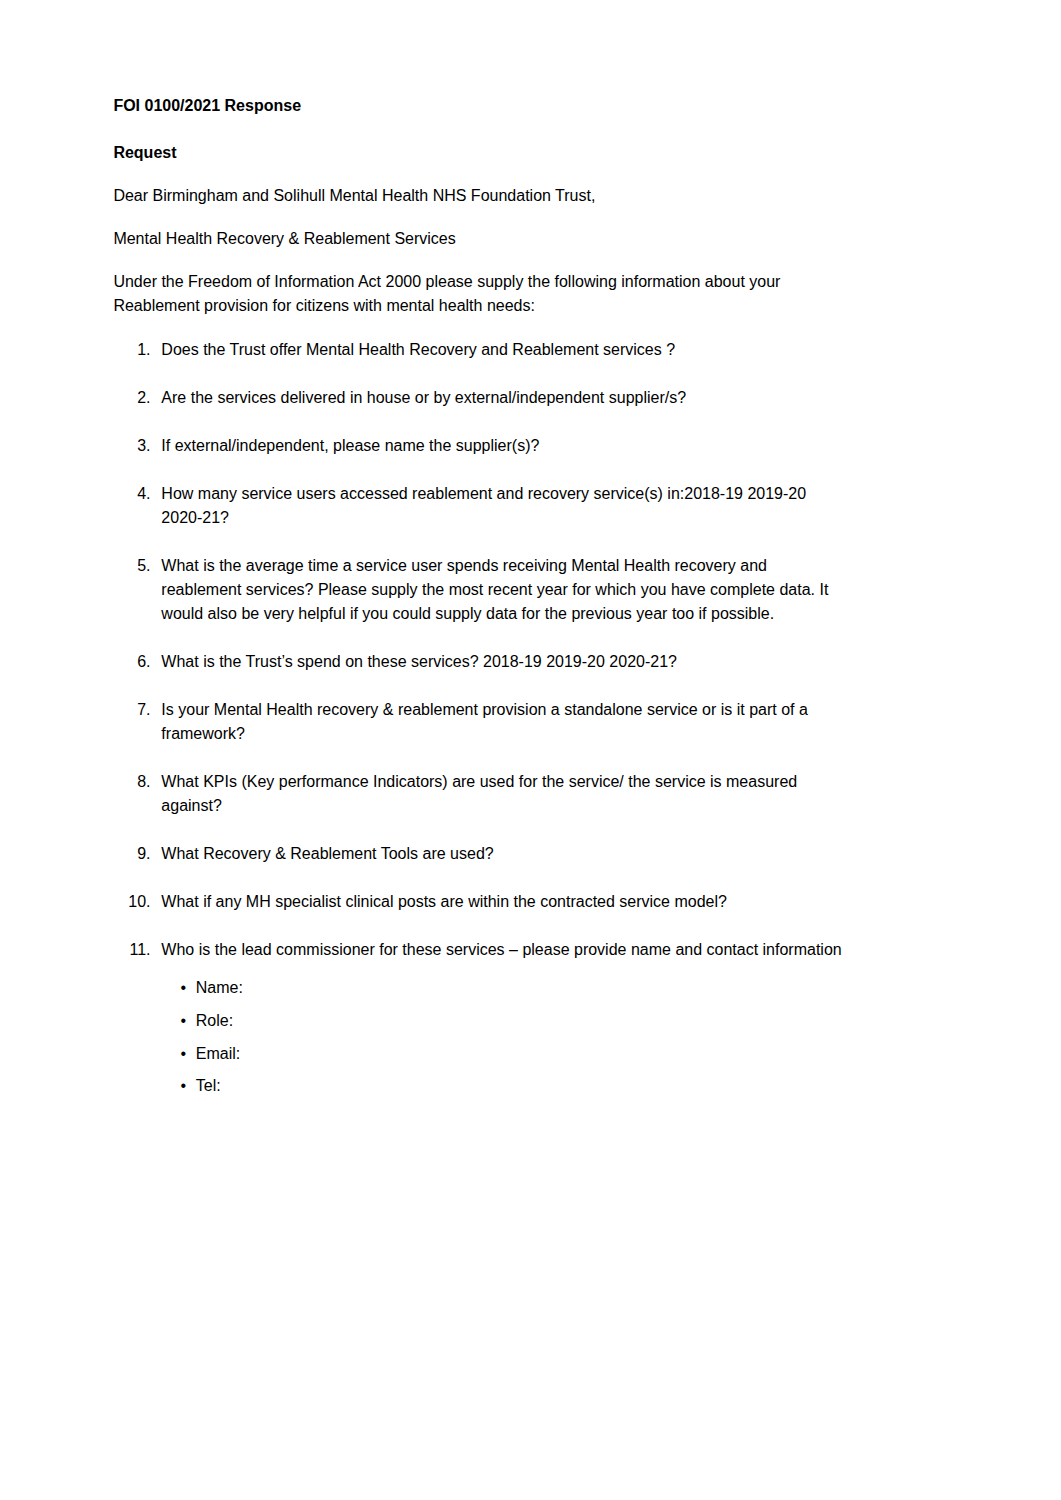FOI 0100/2021 Response
Request
Dear Birmingham and Solihull Mental Health NHS Foundation Trust,
Mental Health Recovery & Reablement Services
Under the Freedom of Information Act 2000 please supply the following information about your Reablement provision for citizens with mental health needs:
Does the Trust offer Mental Health Recovery and Reablement services ?
Are the services delivered in house or by external/independent supplier/s?
If external/independent, please name the supplier(s)?
How many service users accessed reablement and recovery service(s) in:2018-19 2019-20 2020-21?
What is the average time a service user spends receiving Mental Health recovery and reablement services? Please supply the most recent year for which you have complete data. It would also be very helpful if you could supply data for the previous year too if possible.
What is the Trust’s spend on these services? 2018-19 2019-20 2020-21?
Is your Mental Health recovery & reablement provision a standalone service or is it part of a framework?
What KPIs (Key performance Indicators) are used for the service/ the service is measured against?
What Recovery & Reablement Tools are used?
What if any MH specialist clinical posts are within the contracted service model?
Who is the lead commissioner for these services – please provide name and contact information
Name:
Role:
Email:
Tel: